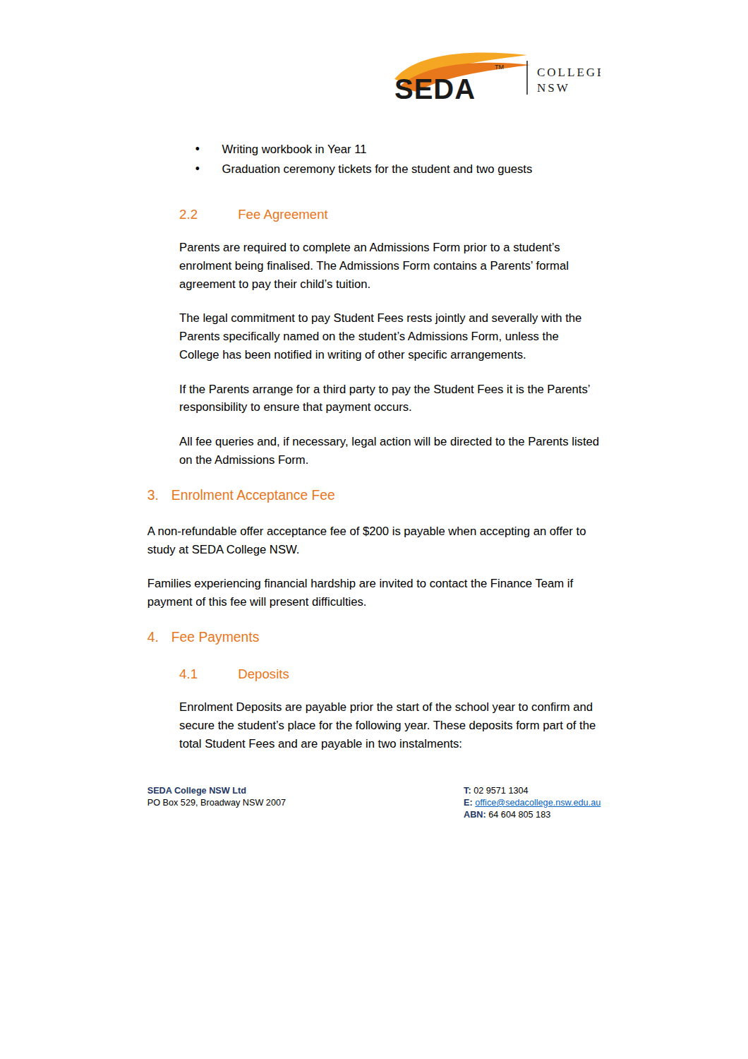SEDA TM COLLEGE NSW
Writing workbook in Year 11
Graduation ceremony tickets for the student and two guests
2.2 Fee Agreement
Parents are required to complete an Admissions Form prior to a student’s enrolment being finalised. The Admissions Form contains a Parents’ formal agreement to pay their child’s tuition.
The legal commitment to pay Student Fees rests jointly and severally with the Parents specifically named on the student’s Admissions Form, unless the College has been notified in writing of other specific arrangements.
If the Parents arrange for a third party to pay the Student Fees it is the Parents’ responsibility to ensure that payment occurs.
All fee queries and, if necessary, legal action will be directed to the Parents listed on the Admissions Form.
3. Enrolment Acceptance Fee
A non-refundable offer acceptance fee of $200 is payable when accepting an offer to study at SEDA College NSW.
Families experiencing financial hardship are invited to contact the Finance Team if payment of this fee will present difficulties.
4. Fee Payments
4.1 Deposits
Enrolment Deposits are payable prior the start of the school year to confirm and secure the student’s place for the following year. These deposits form part of the total Student Fees and are payable in two instalments:
SEDA College NSW Ltd
PO Box 529, Broadway NSW 2007
T: 02 9571 1304
E: office@sedacollege.nsw.edu.au
ABN: 64 604 805 183